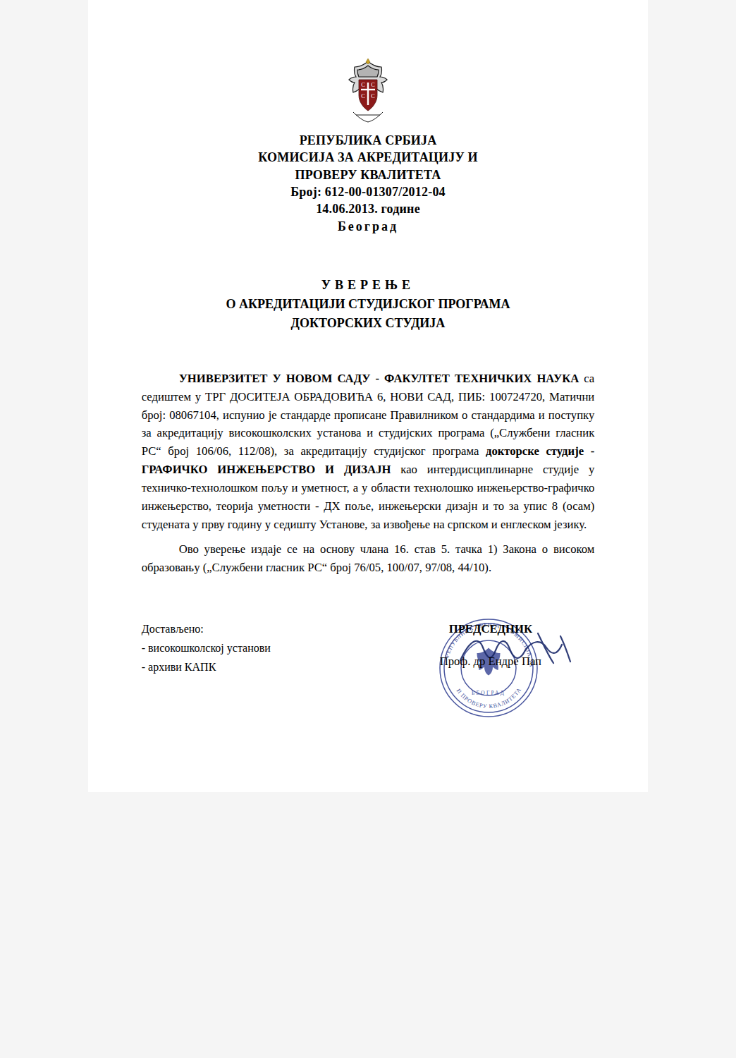С С С С
РЕПУБЛИКА СРБИЈА КОМИСИЈА ЗА АКРЕДИТАЦИЈУ И ПРОВЕРУ КВАЛИТЕТА Број: 612-00-01307/2012-04 14.06.2013. године Београд
УВЕРЕЊЕ О АКРЕДИТАЦИЈИ СТУДИЈСКОГ ПРОГРАМА ДОКТОРСКИХ СТУДИЈА
УНИВЕРЗИТЕТ У НОВОМ САДУ - ФАКУЛТЕТ ТЕХНИЧКИХ НАУКА са седиштем у ТРГ ДОСИТЕЈА ОБРАДОВИЋА 6, НОВИ САД, ПИБ: 100724720, Матични број: 08067104, испунио је стандарде прописане Правилником о стандардима и поступку за акредитацију високошколских установа и студијских програма („Службени гласник РС“ број 106/06, 112/08), за акредитацију студијског програма докторске студије - ГРАФИЧКО ИНЖЕЊЕРСТВО И ДИЗАЈН као интердисциплинарне студије у техничко-технолошком пољу и уметност, а у области технолошко инжењерство-графичко инжењерство, теорија уметности - ДХ поље, инжењерски дизајн и то за упис 8 (осам) студената у прву годину у седишту Установе, за извођење на српском и енглеском језику.
Ово уверење издаје се на основу члана 16. став 5. тачка 1) Закона о високом образовању („Службени гласник РС“ број 76/05, 100/07, 97/08, 44/10).
Достављено:
- високошколској установи
- архиви КАПК
РЕПУБЛИКА СРБИЈА • КОМИСИЈА ЗА АКРЕДИТАЦИЈУ И ПРОВЕРУ КВАЛИТЕТА БЕОГРАД
ПРЕДСЕДНИК
Проф. др Ендре Пап